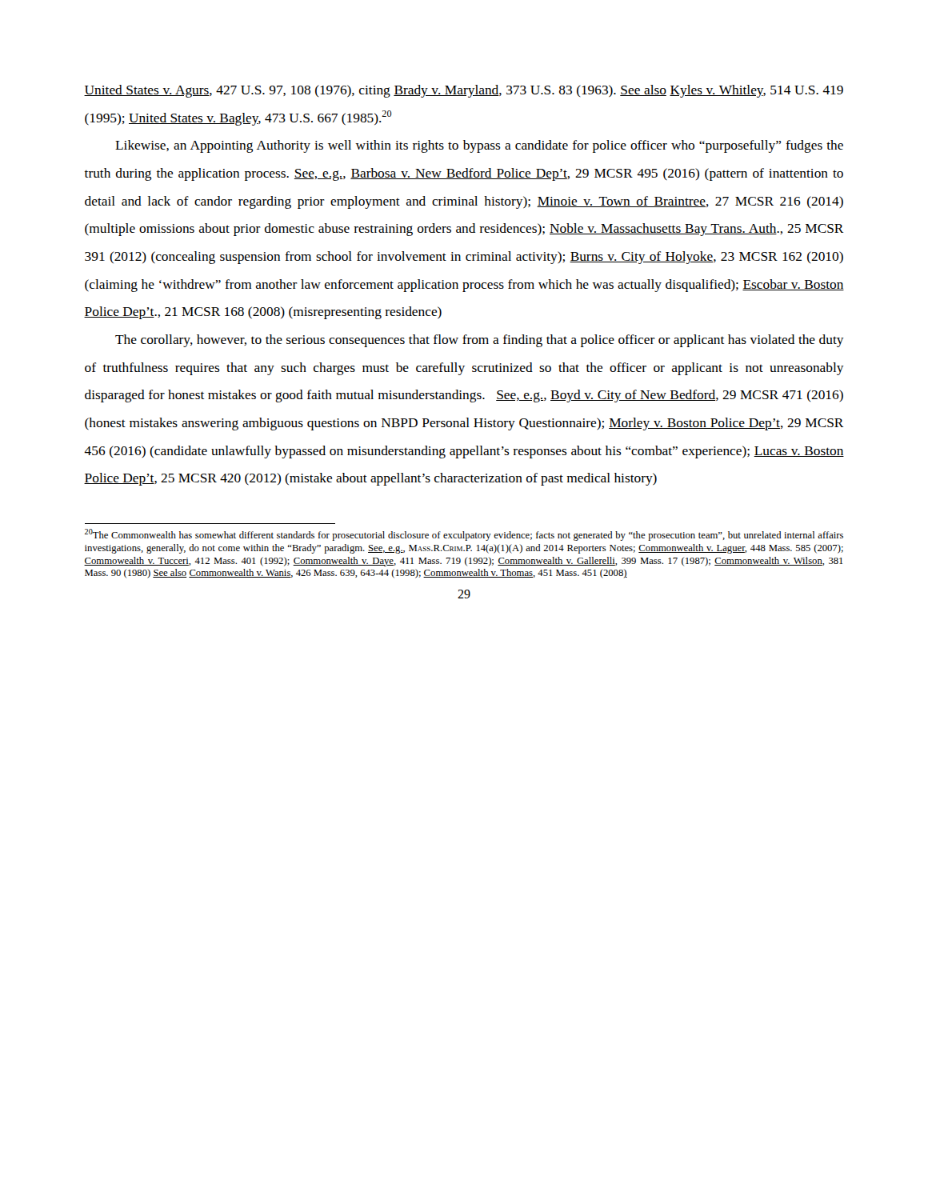United States v. Agurs, 427 U.S. 97, 108 (1976), citing Brady v. Maryland, 373 U.S. 83 (1963). See also Kyles v. Whitley, 514 U.S. 419 (1995); United States v. Bagley, 473 U.S. 667 (1985).20
Likewise, an Appointing Authority is well within its rights to bypass a candidate for police officer who “purposefully” fudges the truth during the application process. See, e.g., Barbosa v. New Bedford Police Dep’t, 29 MCSR 495 (2016) (pattern of inattention to detail and lack of candor regarding prior employment and criminal history); Minoie v. Town of Braintree, 27 MCSR 216 (2014) (multiple omissions about prior domestic abuse restraining orders and residences); Noble v. Massachusetts Bay Trans. Auth., 25 MCSR 391 (2012) (concealing suspension from school for involvement in criminal activity); Burns v. City of Holyoke, 23 MCSR 162 (2010) (claiming he ‘withdrew” from another law enforcement application process from which he was actually disqualified); Escobar v. Boston Police Dep’t., 21 MCSR 168 (2008) (misrepresenting residence)
The corollary, however, to the serious consequences that flow from a finding that a police officer or applicant has violated the duty of truthfulness requires that any such charges must be carefully scrutinized so that the officer or applicant is not unreasonably disparaged for honest mistakes or good faith mutual misunderstandings. See, e.g., Boyd v. City of New Bedford, 29 MCSR 471 (2016) (honest mistakes answering ambiguous questions on NBPD Personal History Questionnaire); Morley v. Boston Police Dep’t, 29 MCSR 456 (2016) (candidate unlawfully bypassed on misunderstanding appellant’s responses about his “combat” experience); Lucas v. Boston Police Dep’t, 25 MCSR 420 (2012) (mistake about appellant’s characterization of past medical history)
20The Commonwealth has somewhat different standards for prosecutorial disclosure of exculpatory evidence; facts not generated by “the prosecution team”, but unrelated internal affairs investigations, generally, do not come within the “Brady” paradigm. See, e.g., Mass.R.Crim.P. 14(a)(1)(A) and 2014 Reporters Notes; Commonwealth v. Laguer, 448 Mass. 585 (2007); Commowealth v. Tucceri, 412 Mass. 401 (1992); Commonwealth v. Daye, 411 Mass. 719 (1992); Commonwealth v. Gallerelli, 399 Mass. 17 (1987); Commonwealth v. Wilson, 381 Mass. 90 (1980) See also Commonwealth v. Wanis, 426 Mass. 639, 643-44 (1998); Commonwealth v. Thomas, 451 Mass. 451 (2008)
29